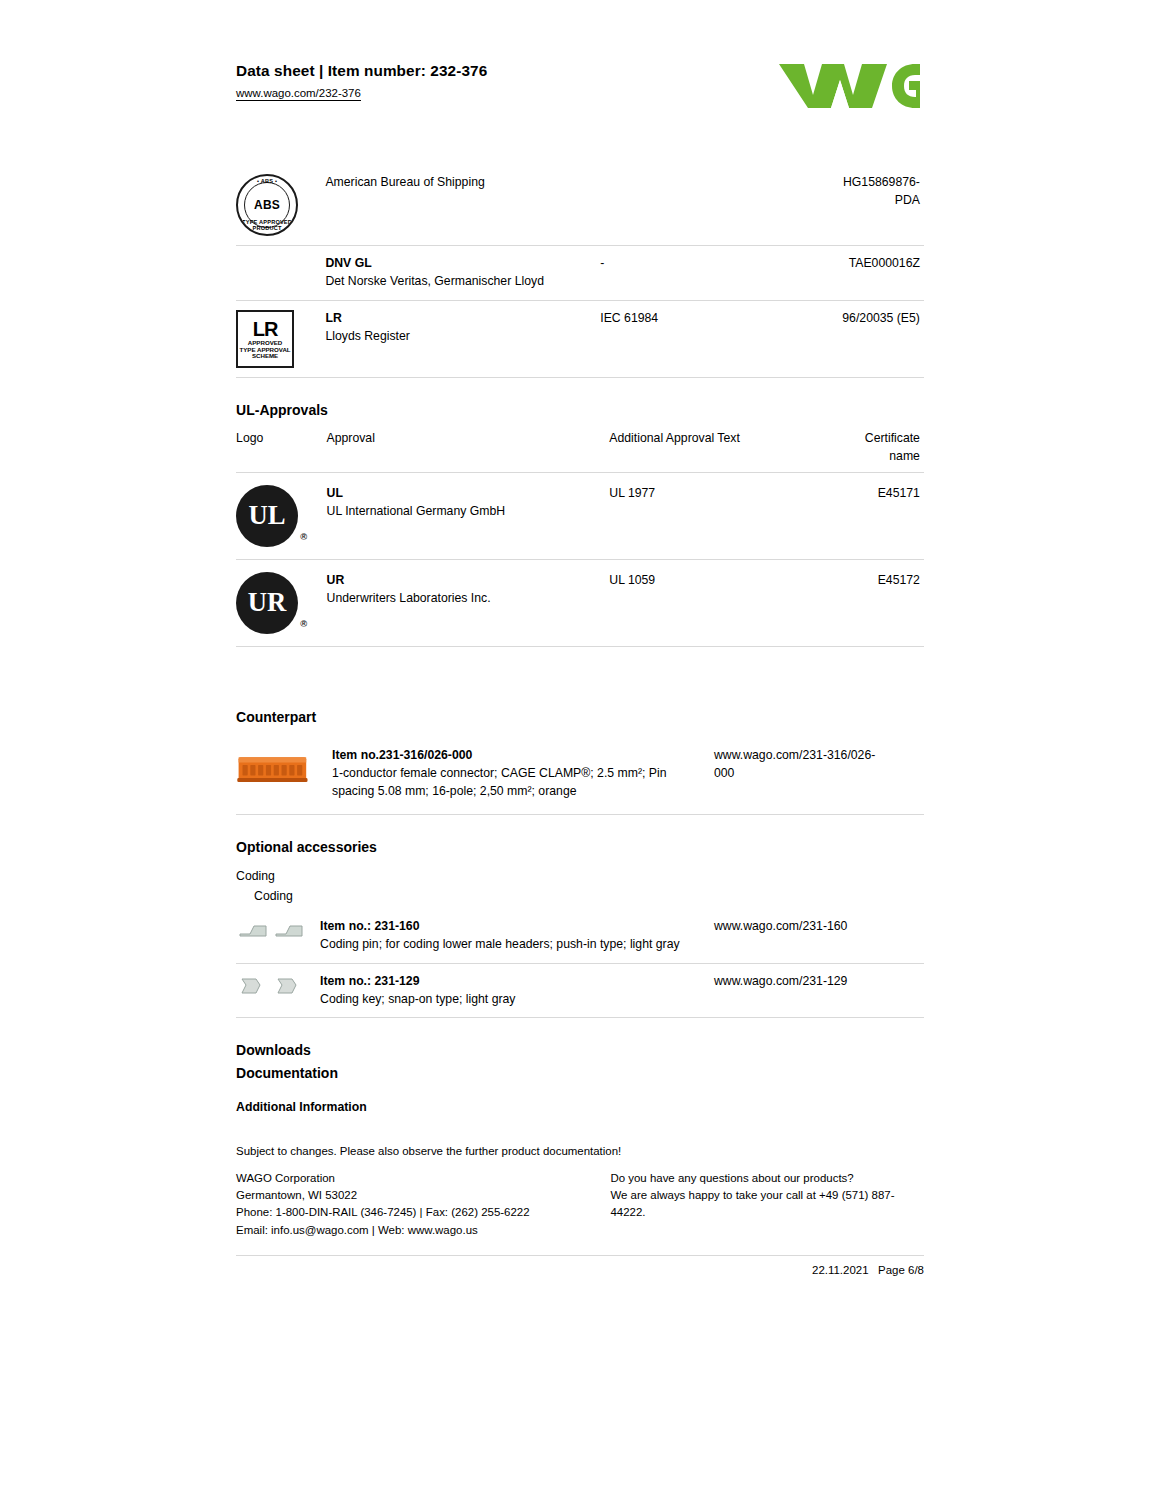Data sheet | Item number: 232-376
www.wago.com/232-376
| • ABS • TYPE APPROVED PRODUCT ABS | American Bureau of Shipping | | HG15869876- PDA |
| | DNV GL Det Norske Veritas, Germanischer Lloyd | - | TAE000016Z |
| LR APPROVED TYPE APPROVAL SCHEME | LR Lloyds Register | IEC 61984 | 96/20035 (E5) |
UL-Approvals
| Logo | Approval | Additional Approval Text | Certificate name |
| --- | --- | --- | --- |
| UL | UL UL International Germany GmbH | UL 1977 | E45171 |
| UR | UR Underwriters Laboratories Inc. | UL 1059 | E45172 |
Counterpart
| | Item no.231-316/026-000 1-conductor female connector; CAGE CLAMP®; 2.5 mm²; Pin spacing 5.08 mm; 16-pole; 2,50 mm²; orange | www.wago.com/231-316/026- 000 |
Optional accessories
Coding
Coding
| | Item no.: 231-160 Coding pin; for coding lower male headers; push-in type; light gray | www.wago.com/231-160 |
| | Item no.: 231-129 Coding key; snap-on type; light gray | www.wago.com/231-129 |
Downloads
Documentation
Additional Information
Subject to changes. Please also observe the further product documentation!
WAGO Corporation
Germantown, WI 53022
Phone: 1-800-DIN-RAIL (346-7245) | Fax: (262) 255-6222
Email: info.us@wago.com | Web: www.wago.us
Do you have any questions about our products?
We are always happy to take your call at +49 (571) 887-44222.
22.11.2021 Page 6/8